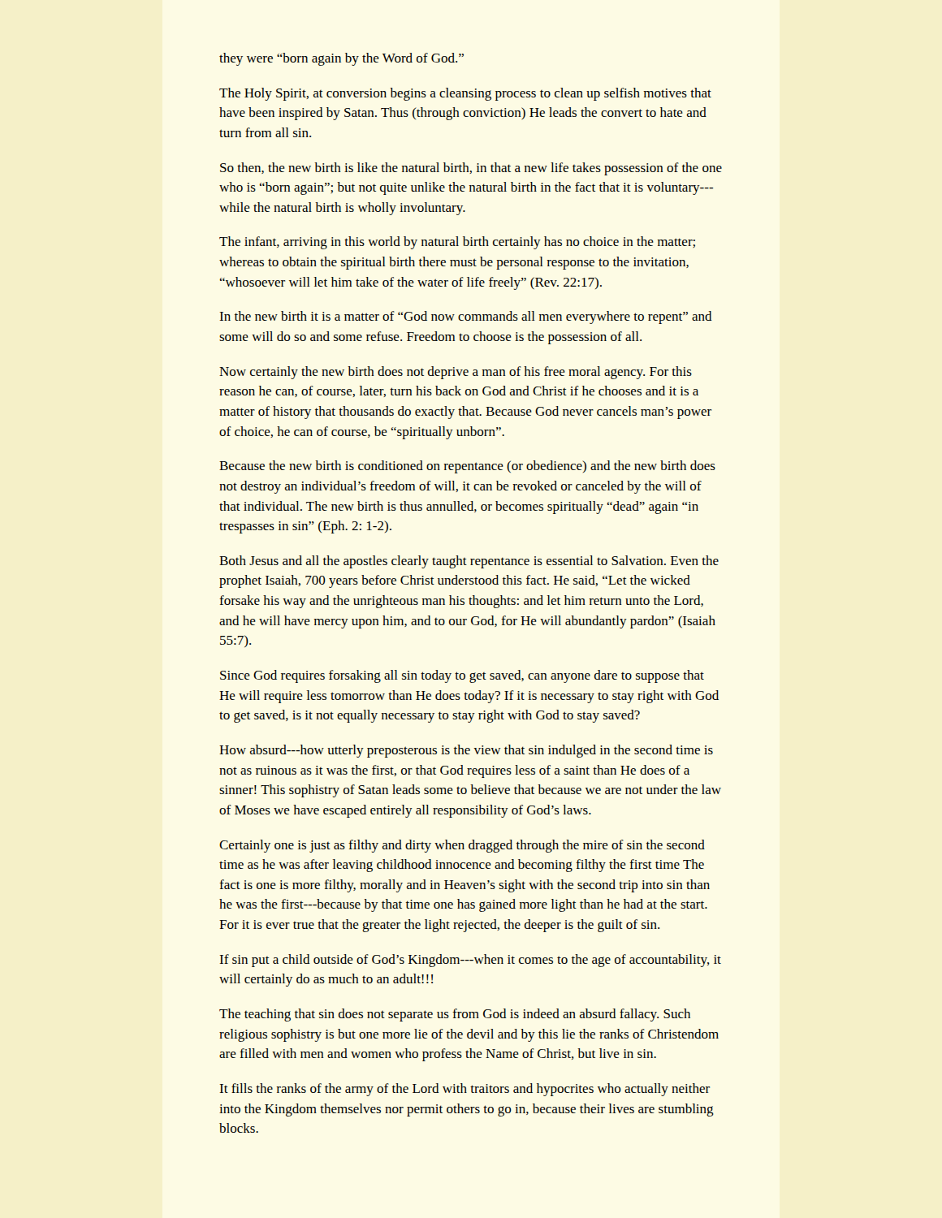they were “born again by the Word of God.”
The Holy Spirit, at conversion begins a cleansing process to clean up selfish motives that have been inspired by Satan. Thus (through conviction) He leads the convert to hate and turn from all sin.
So then, the new birth is like the natural birth, in that a new life takes possession of the one who is “born again”; but not quite unlike the natural birth in the fact that it is voluntary---while the natural birth is wholly involuntary.
The infant, arriving in this world by natural birth certainly has no choice in the matter; whereas to obtain the spiritual birth there must be personal response to the invitation, “whosoever will let him take of the water of life freely” (Rev. 22:17).
In the new birth it is a matter of “God now commands all men everywhere to repent” and some will do so and some refuse. Freedom to choose is the possession of all.
Now certainly the new birth does not deprive a man of his free moral agency. For this reason he can, of course, later, turn his back on God and Christ if he chooses and it is a matter of history that thousands do exactly that. Because God never cancels man’s power of choice, he can of course, be “spiritually unborn”.
Because the new birth is conditioned on repentance (or obedience) and the new birth does not destroy an individual’s freedom of will, it can be revoked or canceled by the will of that individual. The new birth is thus annulled, or becomes spiritually “dead” again “in trespasses in sin” (Eph. 2: 1-2).
Both Jesus and all the apostles clearly taught repentance is essential to Salvation. Even the prophet Isaiah, 700 years before Christ understood this fact. He said, “Let the wicked forsake his way and the unrighteous man his thoughts: and let him return unto the Lord, and he will have mercy upon him, and to our God, for He will abundantly pardon” (Isaiah 55:7).
Since God requires forsaking all sin today to get saved, can anyone dare to suppose that He will require less tomorrow than He does today? If it is necessary to stay right with God to get saved, is it not equally necessary to stay right with God to stay saved?
How absurd---how utterly preposterous is the view that sin indulged in the second time is not as ruinous as it was the first, or that God requires less of a saint than He does of a sinner! This sophistry of Satan leads some to believe that because we are not under the law of Moses we have escaped entirely all responsibility of God’s laws.
Certainly one is just as filthy and dirty when dragged through the mire of sin the second time as he was after leaving childhood innocence and becoming filthy the first time The fact is one is more filthy, morally and in Heaven’s sight with the second trip into sin than he was the first---because by that time one has gained more light than he had at the start. For it is ever true that the greater the light rejected, the deeper is the guilt of sin.
If sin put a child outside of God’s Kingdom---when it comes to the age of accountability, it will certainly do as much to an adult!!!
The teaching that sin does not separate us from God is indeed an absurd fallacy. Such religious sophistry is but one more lie of the devil and by this lie the ranks of Christendom are filled with men and women who profess the Name of Christ, but live in sin.
It fills the ranks of the army of the Lord with traitors and hypocrites who actually neither into the Kingdom themselves nor permit others to go in, because their lives are stumbling blocks.